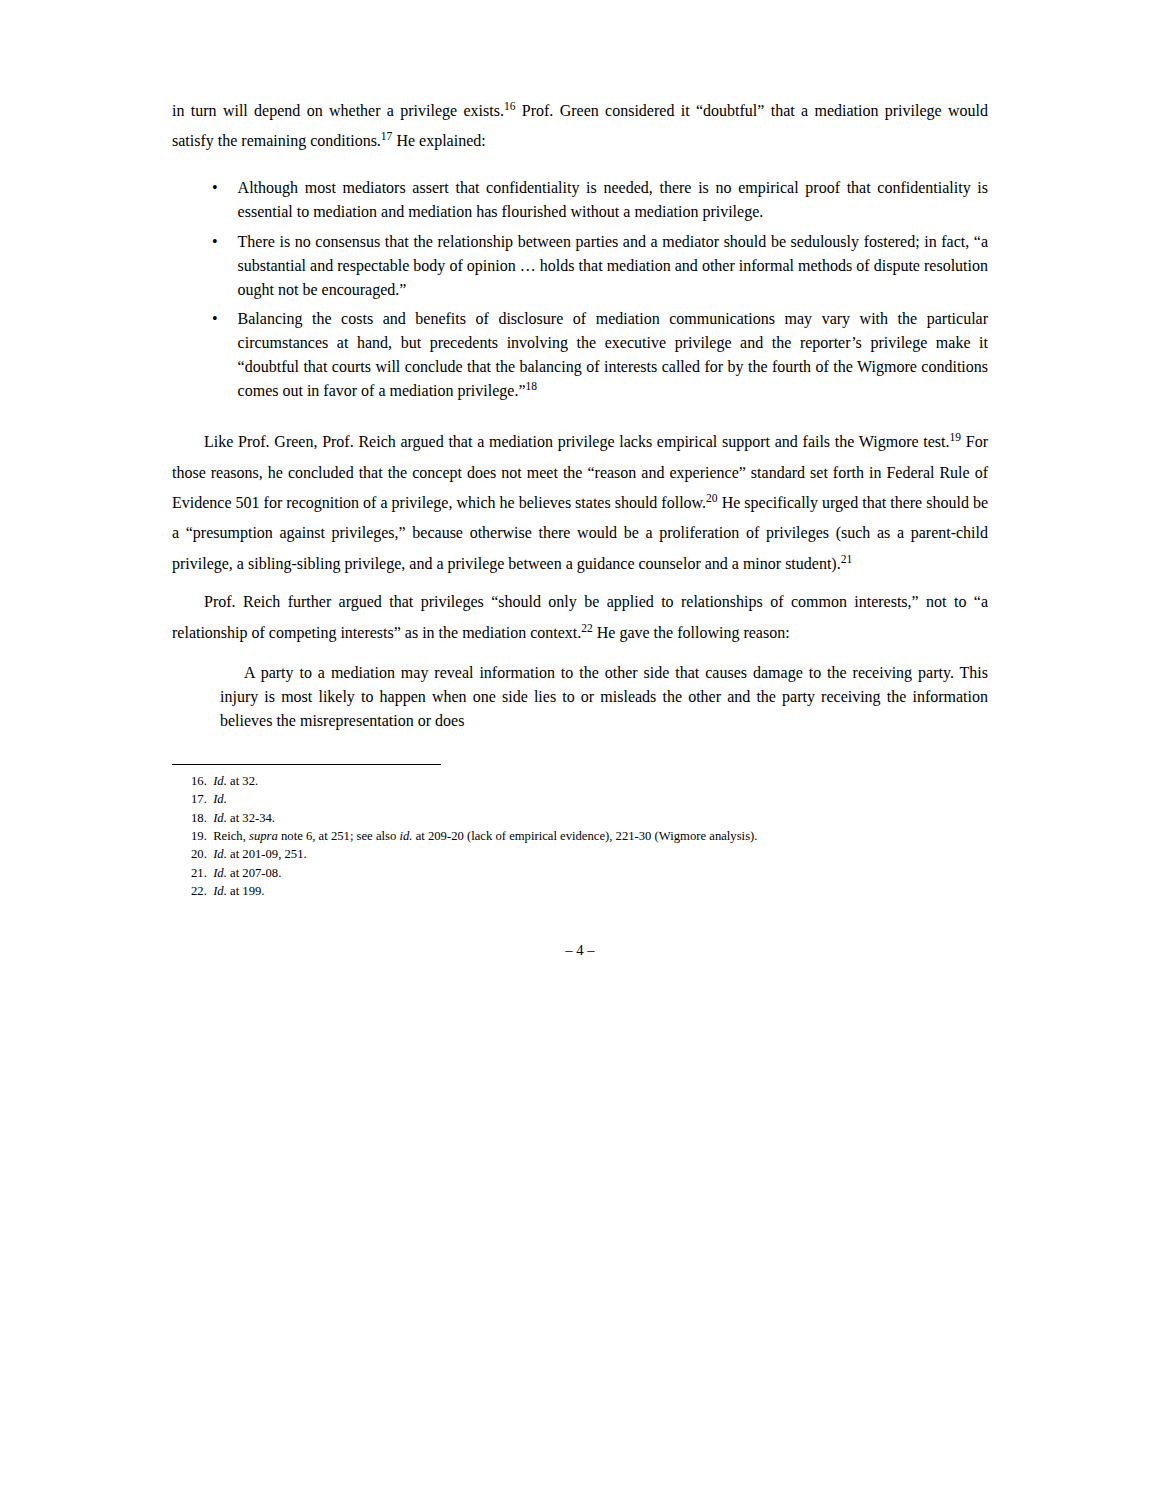in turn will depend on whether a privilege exists.16 Prof. Green considered it “doubtful” that a mediation privilege would satisfy the remaining conditions.17 He explained:
Although most mediators assert that confidentiality is needed, there is no empirical proof that confidentiality is essential to mediation and mediation has flourished without a mediation privilege.
There is no consensus that the relationship between parties and a mediator should be sedulously fostered; in fact, “a substantial and respectable body of opinion … holds that mediation and other informal methods of dispute resolution ought not be encouraged.”
Balancing the costs and benefits of disclosure of mediation communications may vary with the particular circumstances at hand, but precedents involving the executive privilege and the reporter’s privilege make it “doubtful that courts will conclude that the balancing of interests called for by the fourth of the Wigmore conditions comes out in favor of a mediation privilege.”18
Like Prof. Green, Prof. Reich argued that a mediation privilege lacks empirical support and fails the Wigmore test.19 For those reasons, he concluded that the concept does not meet the “reason and experience” standard set forth in Federal Rule of Evidence 501 for recognition of a privilege, which he believes states should follow.20 He specifically urged that there should be a “presumption against privileges,” because otherwise there would be a proliferation of privileges (such as a parent-child privilege, a sibling-sibling privilege, and a privilege between a guidance counselor and a minor student).21
Prof. Reich further argued that privileges “should only be applied to relationships of common interests,” not to “a relationship of competing interests” as in the mediation context.22 He gave the following reason:
A party to a mediation may reveal information to the other side that causes damage to the receiving party. This injury is most likely to happen when one side lies to or misleads the other and the party receiving the information believes the misrepresentation or does
16. Id. at 32.
17. Id.
18. Id. at 32-34.
19. Reich, supra note 6, at 251; see also id. at 209-20 (lack of empirical evidence), 221-30 (Wigmore analysis).
20. Id. at 201-09, 251.
21. Id. at 207-08.
22. Id. at 199.
– 4 –